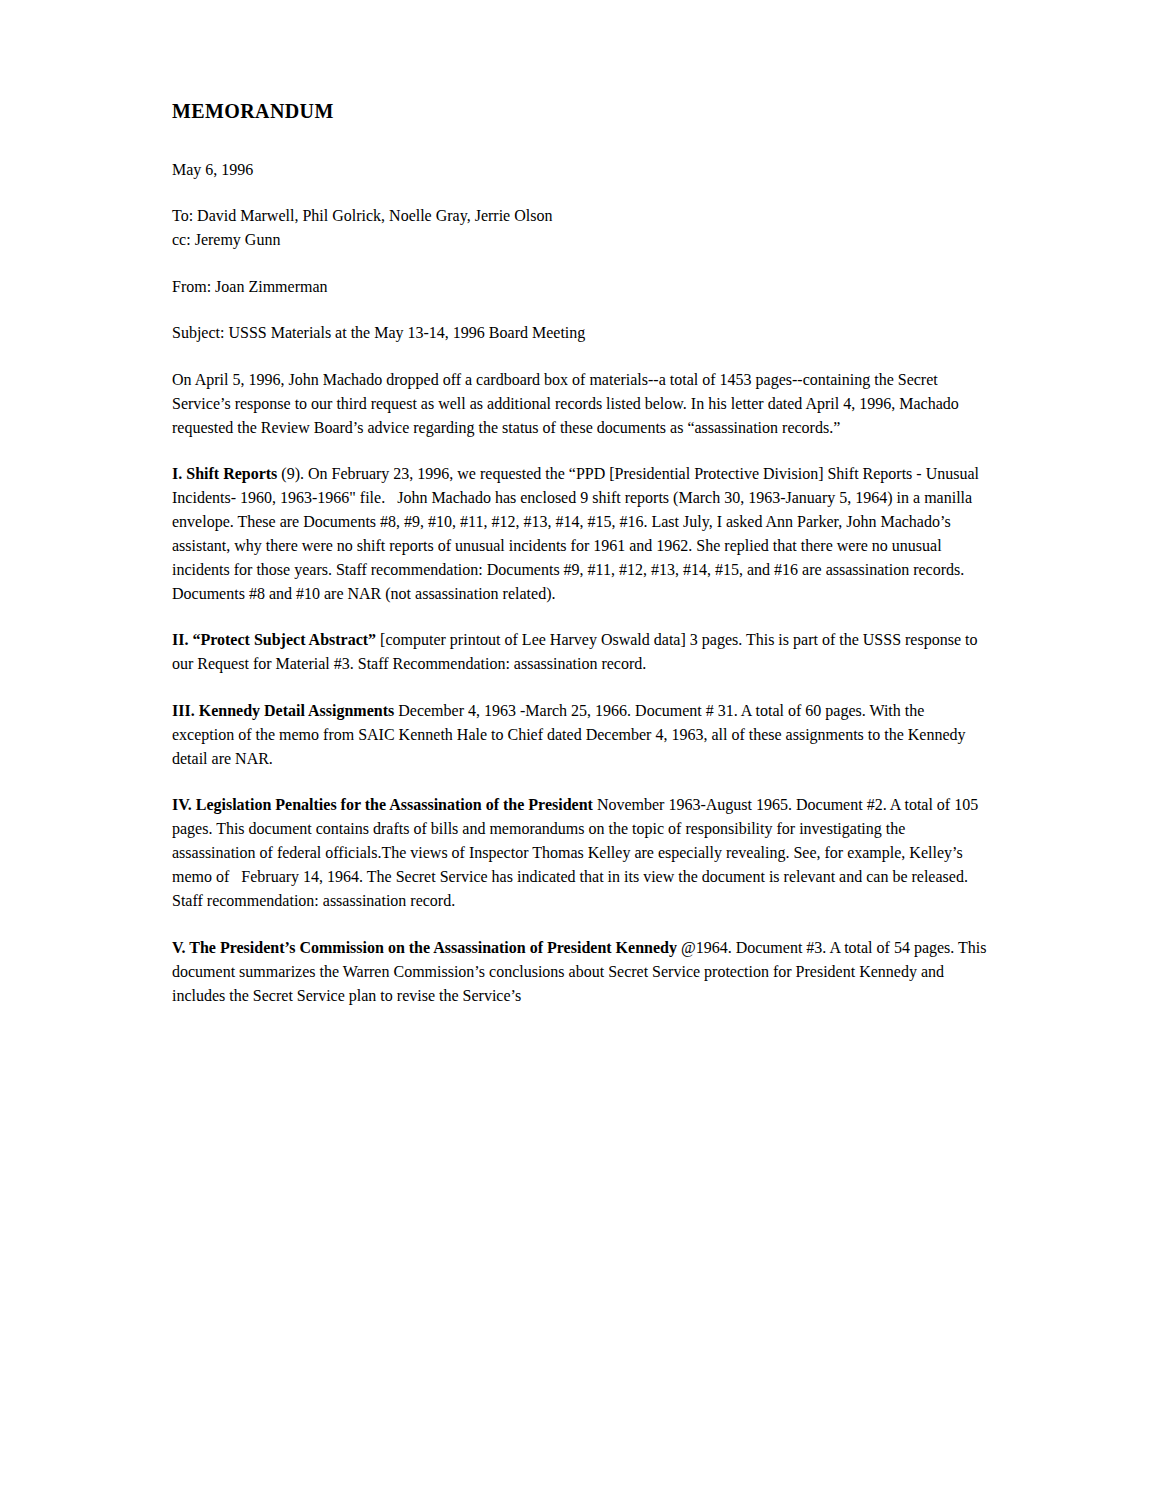MEMORANDUM
May 6, 1996
To: David Marwell, Phil Golrick, Noelle Gray, Jerrie Olson
cc: Jeremy Gunn
From: Joan Zimmerman
Subject: USSS Materials at the May 13-14, 1996 Board Meeting
On April 5, 1996, John Machado dropped off a cardboard box of materials--a total of 1453 pages--containing the Secret Service’s response to our third request as well as additional records listed below. In his letter dated April 4, 1996, Machado requested the Review Board’s advice regarding the status of these documents as “assassination records.”
I. Shift Reports (9). On February 23, 1996, we requested the “PPD [Presidential Protective Division] Shift Reports - Unusual Incidents- 1960, 1963-1966" file. John Machado has enclosed 9 shift reports (March 30, 1963-January 5, 1964) in a manilla envelope. These are Documents #8, #9, #10, #11, #12, #13, #14, #15, #16. Last July, I asked Ann Parker, John Machado’s assistant, why there were no shift reports of unusual incidents for 1961 and 1962. She replied that there were no unusual incidents for those years. Staff recommendation: Documents #9, #11, #12, #13, #14, #15, and #16 are assassination records. Documents #8 and #10 are NAR (not assassination related).
II. “Protect Subject Abstract” [computer printout of Lee Harvey Oswald data] 3 pages. This is part of the USSS response to our Request for Material #3. Staff Recommendation: assassination record.
III. Kennedy Detail Assignments December 4, 1963 -March 25, 1966. Document # 31. A total of 60 pages. With the exception of the memo from SAIC Kenneth Hale to Chief dated December 4, 1963, all of these assignments to the Kennedy detail are NAR.
IV. Legislation Penalties for the Assassination of the President November 1963-August 1965. Document #2. A total of 105 pages. This document contains drafts of bills and memorandums on the topic of responsibility for investigating the assassination of federal officials.The views of Inspector Thomas Kelley are especially revealing. See, for example, Kelley’s memo of February 14, 1964. The Secret Service has indicated that in its view the document is relevant and can be released. Staff recommendation: assassination record.
V. The President’s Commission on the Assassination of President Kennedy @1964. Document #3. A total of 54 pages. This document summarizes the Warren Commission’s conclusions about Secret Service protection for President Kennedy and includes the Secret Service plan to revise the Service’s